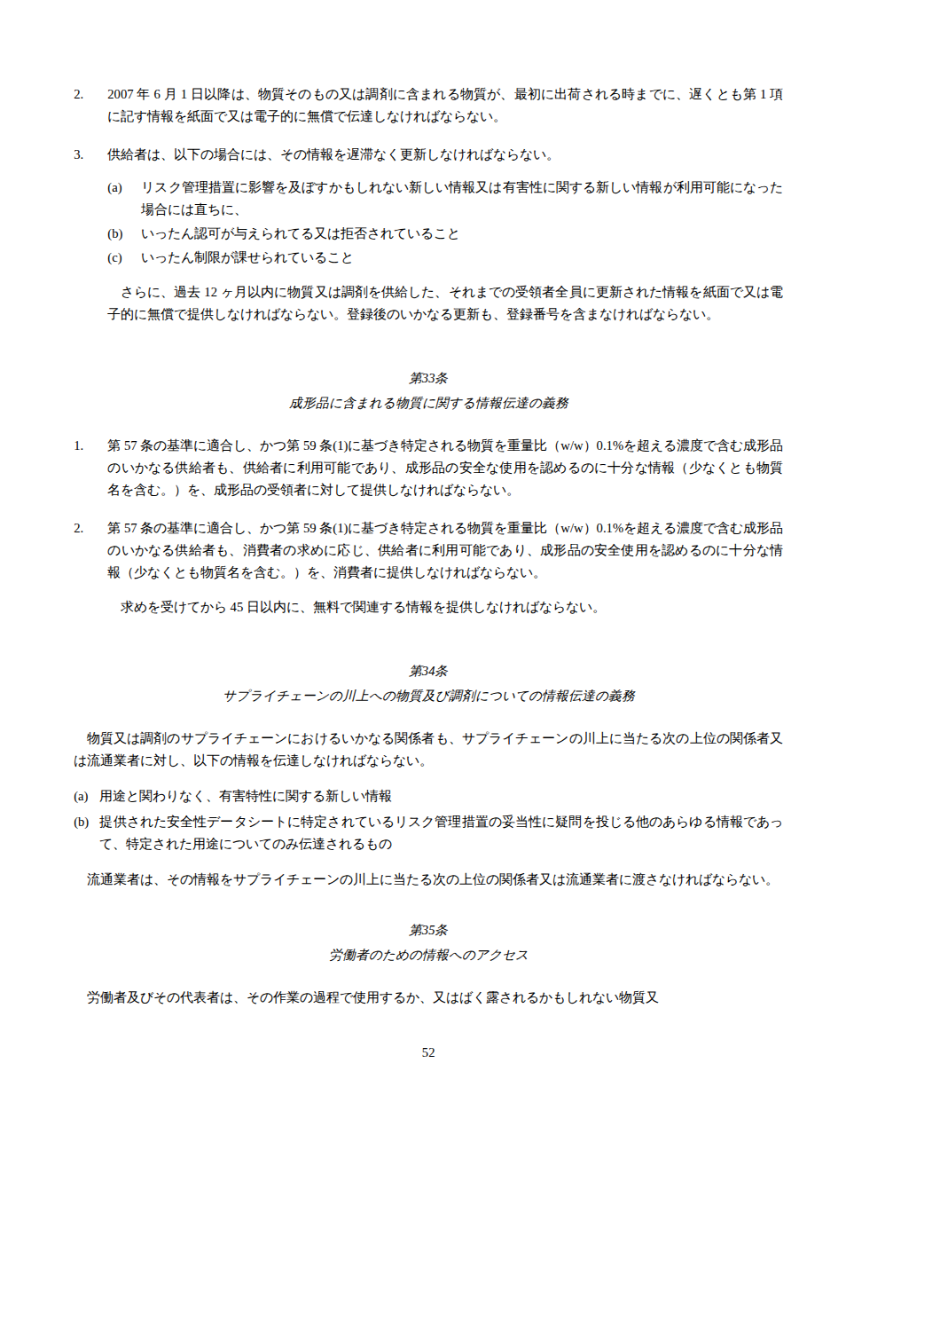2.
2007 年 6 月 1 日以降は、物質そのもの又は調剤に含まれる物質が、最初に出荷される時までに、遅くとも第 1 項に記す情報を紙面で又は電子的に無償で伝達しなければならない。
3.
供給者は、以下の場合には、その情報を遅滞なく更新しなければならない。
(a)
リスク管理措置に影響を及ぼすかもしれない新しい情報又は有害性に関する新しい情報が利用可能になった場合には直ちに、
(b)
いったん認可が与えられてる又は拒否されていること
(c)
いったん制限が課せられていること
さらに、過去 12 ヶ月以内に物質又は調剤を供給した、それまでの受領者全員に更新された情報を紙面で又は電子的に無償で提供しなければならない。登録後のいかなる更新も、登録番号を含まなければならない。
第33条
成形品に含まれる物質に関する情報伝達の義務
1.
第 57 条の基準に適合し、かつ第 59 条(1)に基づき特定される物質を重量比（w/w）0.1%を超える濃度で含む成形品のいかなる供給者も、供給者に利用可能であり、成形品の安全な使用を認めるのに十分な情報（少なくとも物質名を含む。）を、成形品の受領者に対して提供しなければならない。
2.
第 57 条の基準に適合し、かつ第 59 条(1)に基づき特定される物質を重量比（w/w）0.1%を超える濃度で含む成形品のいかなる供給者も、消費者の求めに応じ、供給者に利用可能であり、成形品の安全使用を認めるのに十分な情報（少なくとも物質名を含む。）を、消費者に提供しなければならない。
求めを受けてから 45 日以内に、無料で関連する情報を提供しなければならない。
第34条
サプライチェーンの川上への物質及び調剤についての情報伝達の義務
物質又は調剤のサプライチェーンにおけるいかなる関係者も、サプライチェーンの川上に当たる次の上位の関係者又は流通業者に対し、以下の情報を伝達しなければならない。
(a)
用途と関わりなく、有害特性に関する新しい情報
(b)
提供された安全性データシートに特定されているリスク管理措置の妥当性に疑問を投じる他のあらゆる情報であって、特定された用途についてのみ伝達されるもの
流通業者は、その情報をサプライチェーンの川上に当たる次の上位の関係者又は流通業者に渡さなければならない。
第35条
労働者のための情報へのアクセス
労働者及びその代表者は、その作業の過程で使用するか、又はばく露されるかもしれない物質又
52